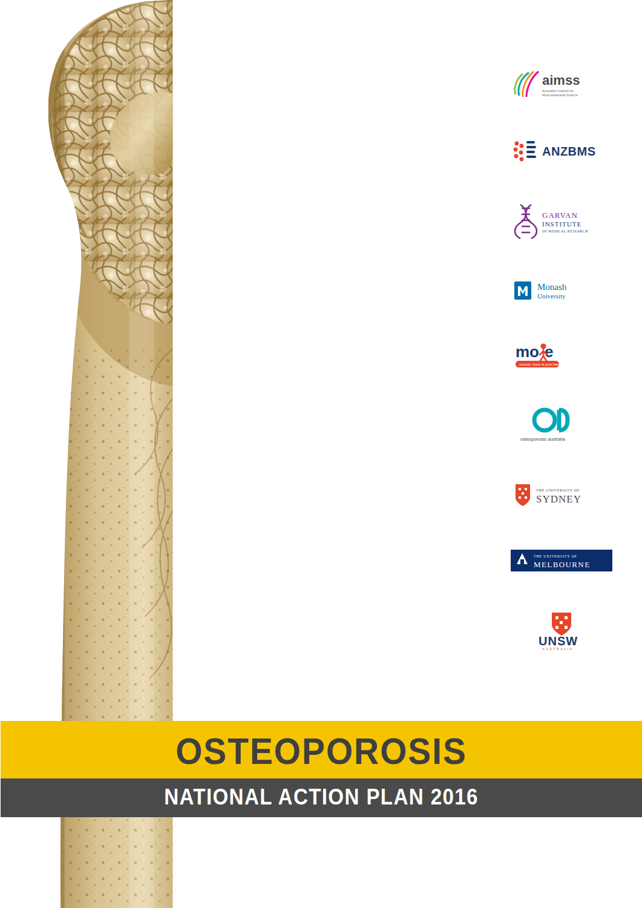aimss Australian Institute for Musculoskeletal Science
ANZBMS
GARVAN INSTITUTE OF MEDICAL RESEARCH
Monash University
mo e muscle, bone & joint health
osteoporosis australia
THE UNIVERSITY OF SYDNEY
THE UNIVERSITY OF MELBOURNE
UNSW AUSTRALIA
Osteoporosis
National Action Plan 2016